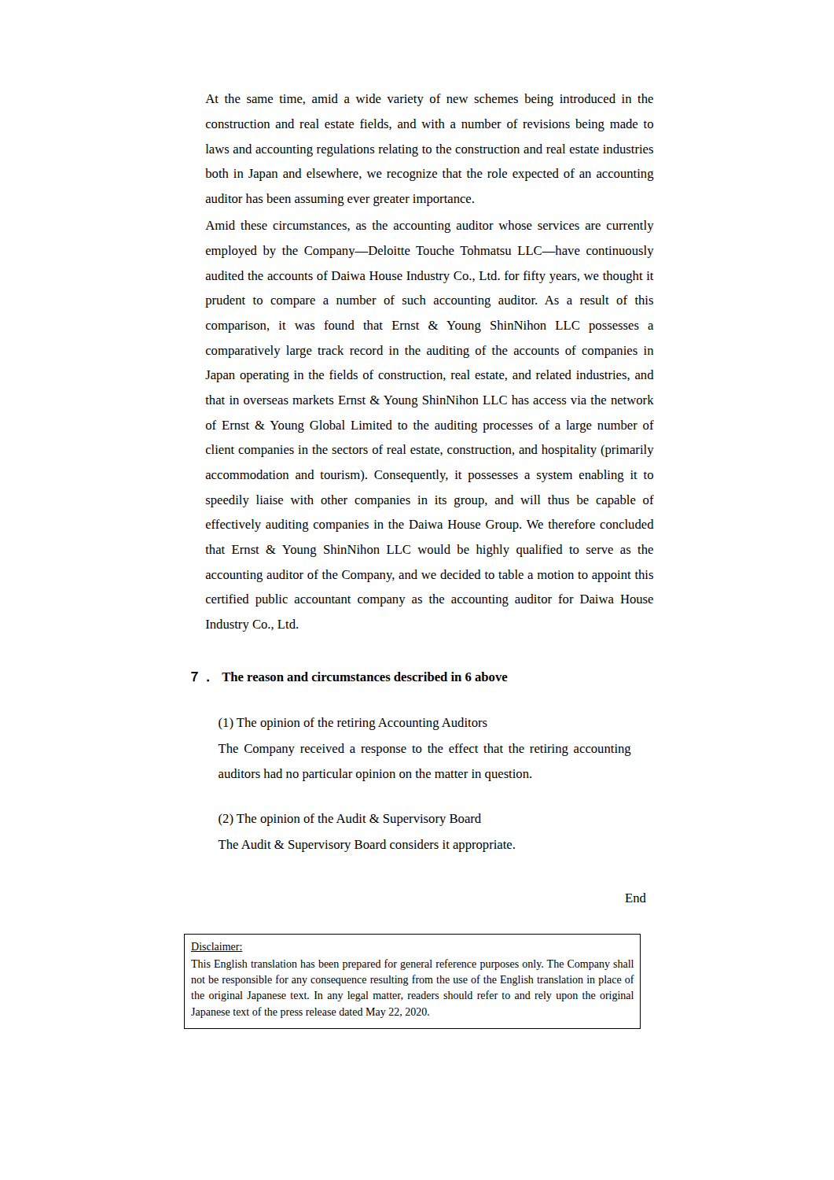At the same time, amid a wide variety of new schemes being introduced in the construction and real estate fields, and with a number of revisions being made to laws and accounting regulations relating to the construction and real estate industries both in Japan and elsewhere, we recognize that the role expected of an accounting auditor has been assuming ever greater importance.
Amid these circumstances, as the accounting auditor whose services are currently employed by the Company—Deloitte Touche Tohmatsu LLC—have continuously audited the accounts of Daiwa House Industry Co., Ltd. for fifty years, we thought it prudent to compare a number of such accounting auditor. As a result of this comparison, it was found that Ernst & Young ShinNihon LLC possesses a comparatively large track record in the auditing of the accounts of companies in Japan operating in the fields of construction, real estate, and related industries, and that in overseas markets Ernst & Young ShinNihon LLC has access via the network of Ernst & Young Global Limited to the auditing processes of a large number of client companies in the sectors of real estate, construction, and hospitality (primarily accommodation and tourism). Consequently, it possesses a system enabling it to speedily liaise with other companies in its group, and will thus be capable of effectively auditing companies in the Daiwa House Group. We therefore concluded that Ernst & Young ShinNihon LLC would be highly qualified to serve as the accounting auditor of the Company, and we decided to table a motion to appoint this certified public accountant company as the accounting auditor for Daiwa House Industry Co., Ltd.
７． The reason and circumstances described in 6 above
(1) The opinion of the retiring Accounting Auditors
The Company received a response to the effect that the retiring accounting auditors had no particular opinion on the matter in question.
(2) The opinion of the Audit & Supervisory Board
The Audit & Supervisory Board considers it appropriate.
End
Disclaimer:
This English translation has been prepared for general reference purposes only. The Company shall not be responsible for any consequence resulting from the use of the English translation in place of the original Japanese text. In any legal matter, readers should refer to and rely upon the original Japanese text of the press release dated May 22, 2020.